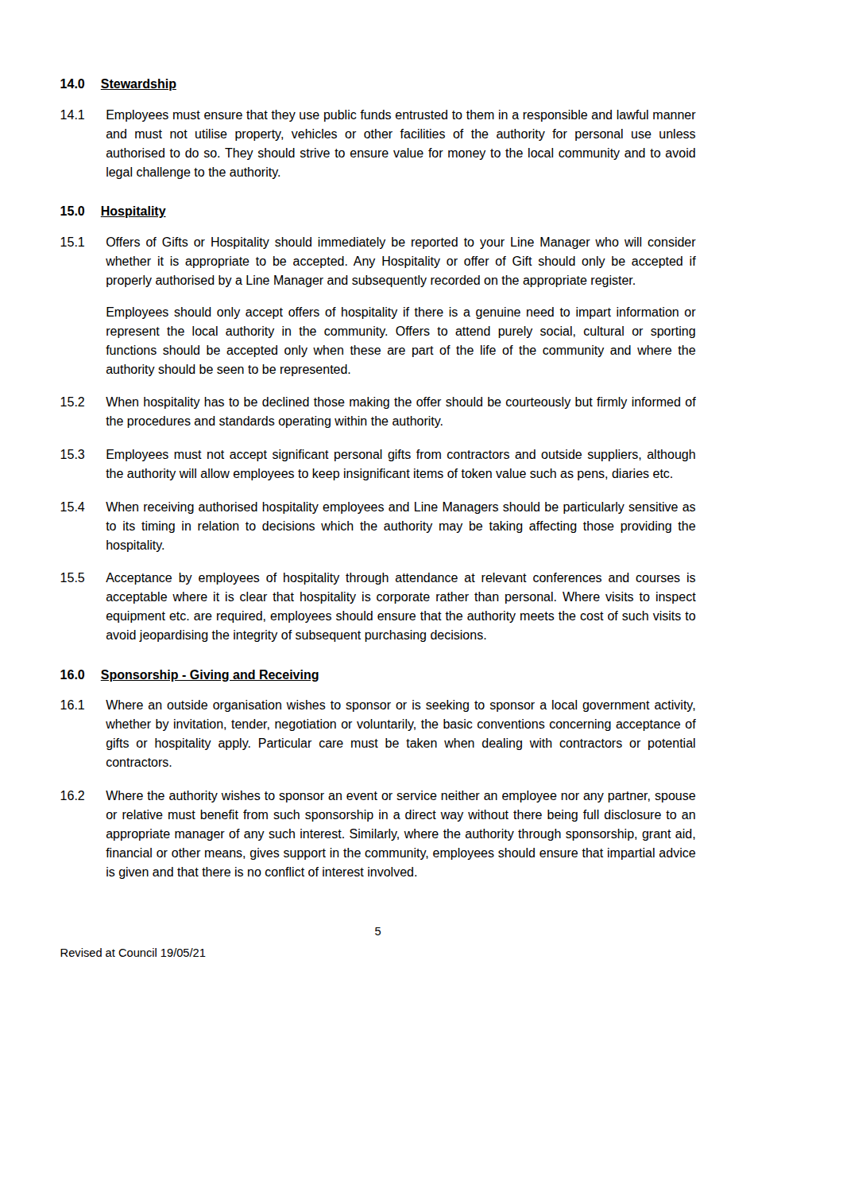14.0 Stewardship
14.1
Employees must ensure that they use public funds entrusted to them in a responsible and lawful manner and must not utilise property, vehicles or other facilities of the authority for personal use unless authorised to do so. They should strive to ensure value for money to the local community and to avoid legal challenge to the authority.
15.0 Hospitality
15.1
Offers of Gifts or Hospitality should immediately be reported to your Line Manager who will consider whether it is appropriate to be accepted. Any Hospitality or offer of Gift should only be accepted if properly authorised by a Line Manager and subsequently recorded on the appropriate register.
Employees should only accept offers of hospitality if there is a genuine need to impart information or represent the local authority in the community. Offers to attend purely social, cultural or sporting functions should be accepted only when these are part of the life of the community and where the authority should be seen to be represented.
15.2
When hospitality has to be declined those making the offer should be courteously but firmly informed of the procedures and standards operating within the authority.
15.3
Employees must not accept significant personal gifts from contractors and outside suppliers, although the authority will allow employees to keep insignificant items of token value such as pens, diaries etc.
15.4
When receiving authorised hospitality employees and Line Managers should be particularly sensitive as to its timing in relation to decisions which the authority may be taking affecting those providing the hospitality.
15.5
Acceptance by employees of hospitality through attendance at relevant conferences and courses is acceptable where it is clear that hospitality is corporate rather than personal. Where visits to inspect equipment etc. are required, employees should ensure that the authority meets the cost of such visits to avoid jeopardising the integrity of subsequent purchasing decisions.
16.0 Sponsorship - Giving and Receiving
16.1
Where an outside organisation wishes to sponsor or is seeking to sponsor a local government activity, whether by invitation, tender, negotiation or voluntarily, the basic conventions concerning acceptance of gifts or hospitality apply. Particular care must be taken when dealing with contractors or potential contractors.
16.2
Where the authority wishes to sponsor an event or service neither an employee nor any partner, spouse or relative must benefit from such sponsorship in a direct way without there being full disclosure to an appropriate manager of any such interest. Similarly, where the authority through sponsorship, grant aid, financial or other means, gives support in the community, employees should ensure that impartial advice is given and that there is no conflict of interest involved.
5
Revised at Council 19/05/21